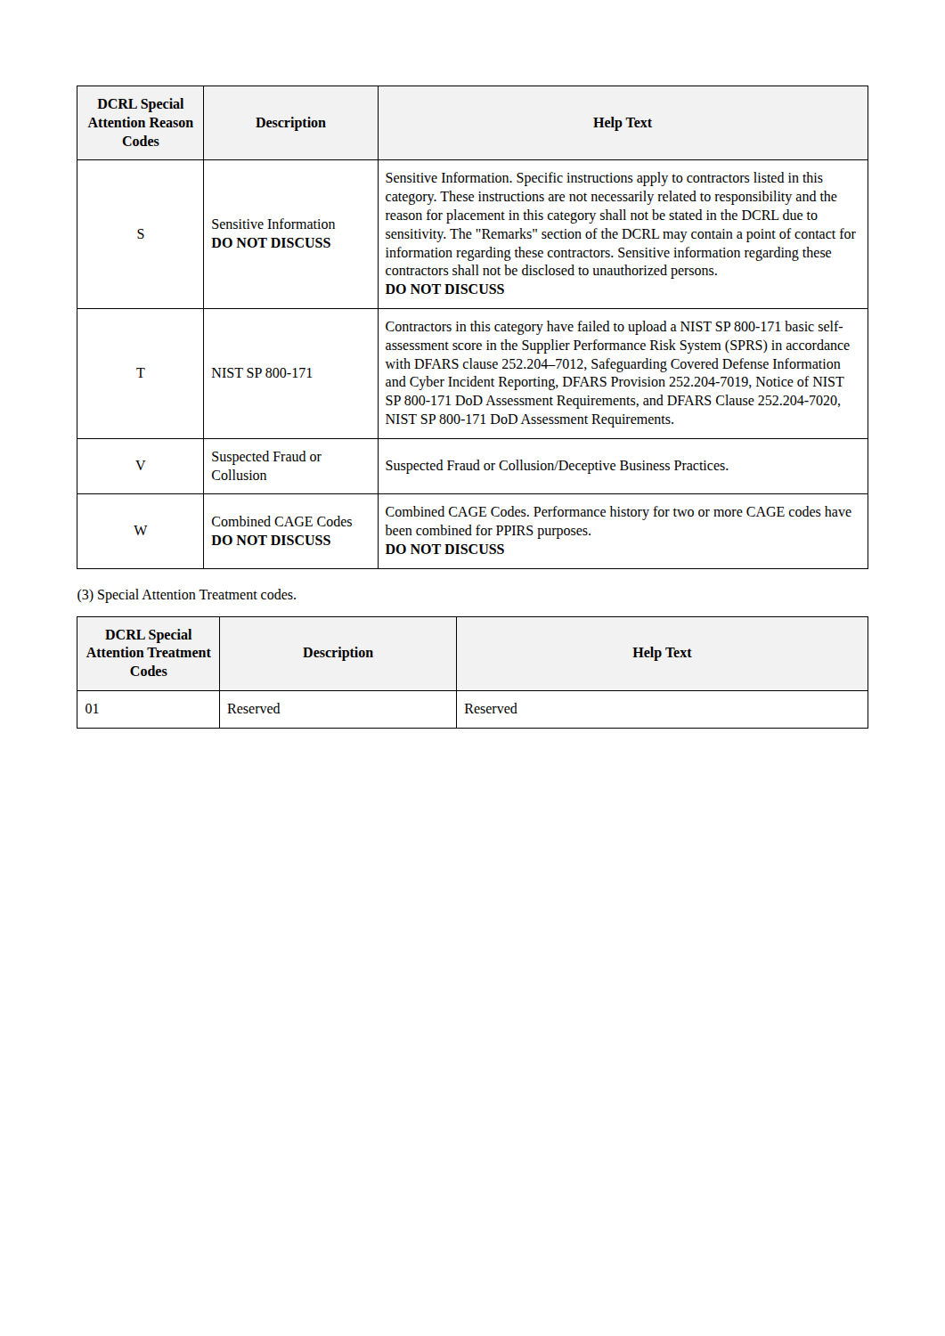| DCRL Special Attention Reason Codes | Description | Help Text |
| --- | --- | --- |
| S | Sensitive Information DO NOT DISCUSS | Sensitive Information. Specific instructions apply to contractors listed in this category. These instructions are not necessarily related to responsibility and the reason for placement in this category shall not be stated in the DCRL due to sensitivity. The "Remarks" section of the DCRL may contain a point of contact for information regarding these contractors. Sensitive information regarding these contractors shall not be disclosed to unauthorized persons. DO NOT DISCUSS |
| T | NIST SP 800-171 | Contractors in this category have failed to upload a NIST SP 800-171 basic self-assessment score in the Supplier Performance Risk System (SPRS) in accordance with DFARS clause 252.204–7012, Safeguarding Covered Defense Information and Cyber Incident Reporting, DFARS Provision 252.204-7019, Notice of NIST SP 800-171 DoD Assessment Requirements, and DFARS Clause 252.204-7020, NIST SP 800-171 DoD Assessment Requirements. |
| V | Suspected Fraud or Collusion | Suspected Fraud or Collusion/Deceptive Business Practices. |
| W | Combined CAGE Codes DO NOT DISCUSS | Combined CAGE Codes. Performance history for two or more CAGE codes have been combined for PPIRS purposes. DO NOT DISCUSS |
(3) Special Attention Treatment codes.
| DCRL Special Attention Treatment Codes | Description | Help Text |
| --- | --- | --- |
| 01 | Reserved | Reserved |